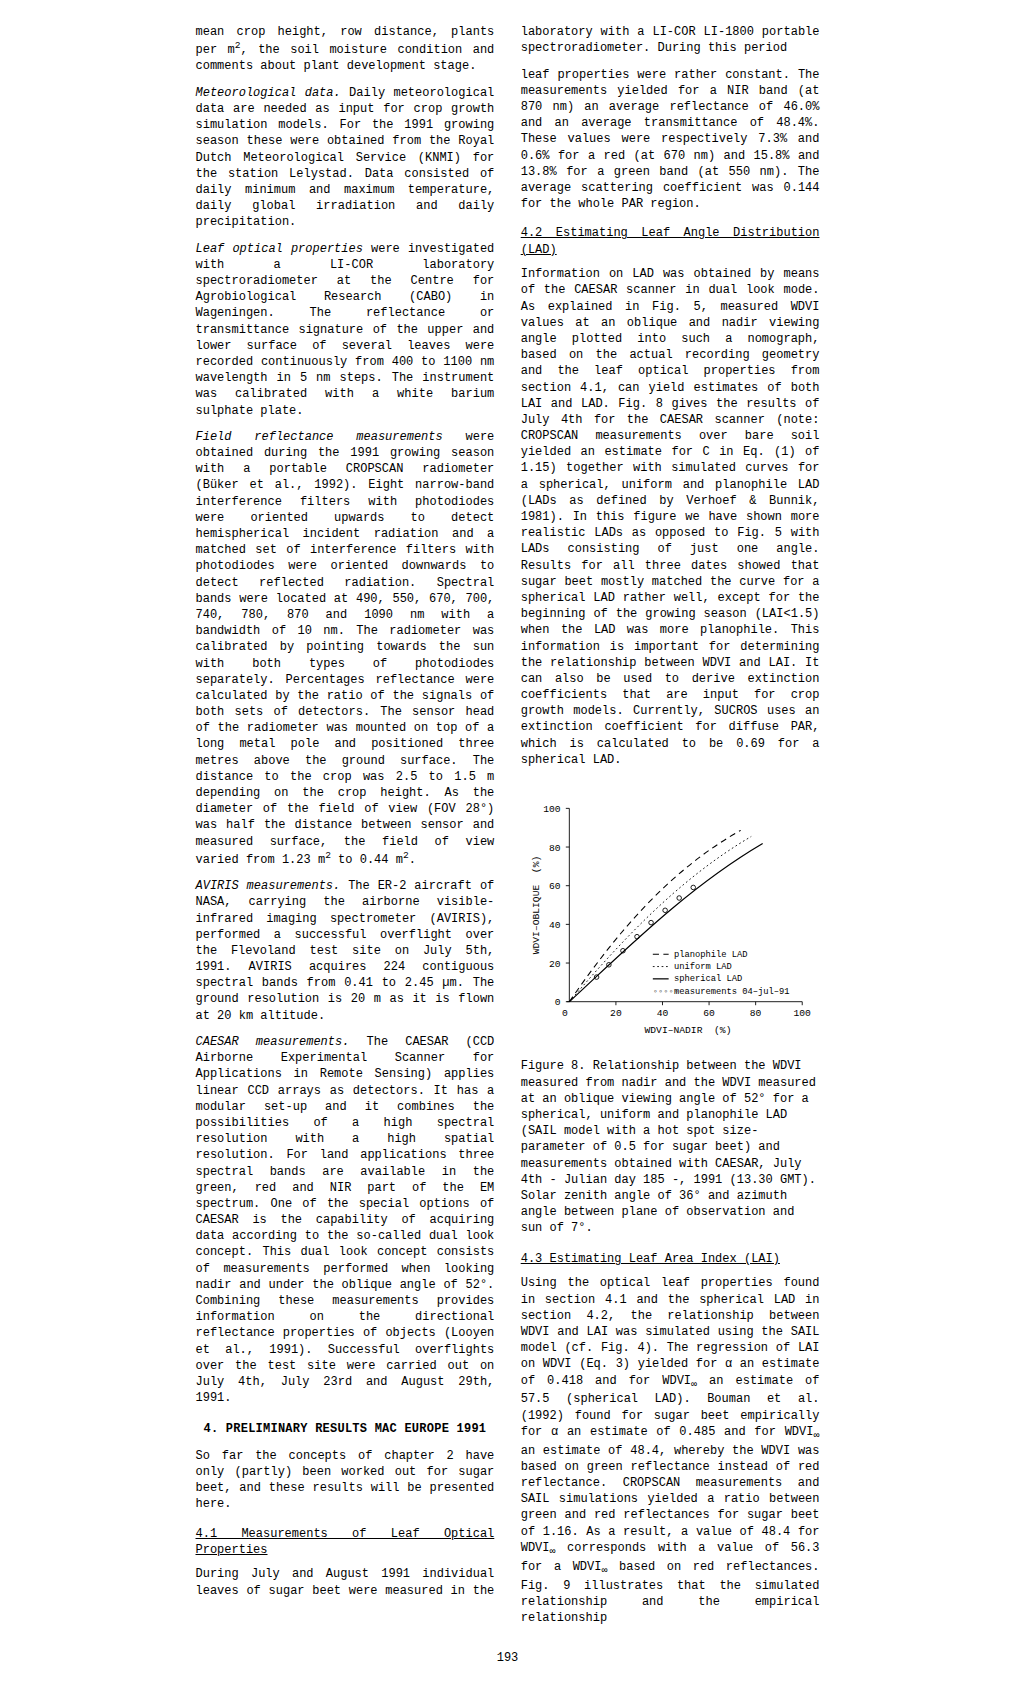mean crop height, row distance, plants per m2, the soil moisture condition and comments about plant development stage.
Meteorological data. Daily meteorological data are needed as input for crop growth simulation models. For the 1991 growing season these were obtained from the Royal Dutch Meteorological Service (KNMI) for the station Lelystad. Data consisted of daily minimum and maximum temperature, daily global irradiation and daily precipitation.
Leaf optical properties were investigated with a LI-COR laboratory spectroradiometer at the Centre for Agrobiological Research (CABO) in Wageningen. The reflectance or transmittance signature of the upper and lower surface of several leaves were recorded continuously from 400 to 1100 nm wavelength in 5 nm steps. The instrument was calibrated with a white barium sulphate plate.
Field reflectance measurements were obtained during the 1991 growing season with a portable CROPSCAN radiometer (Büker et al., 1992). Eight narrow-band interference filters with photodiodes were oriented upwards to detect hemispherical incident radiation and a matched set of interference filters with photodiodes were oriented downwards to detect reflected radiation. Spectral bands were located at 490, 550, 670, 700, 740, 780, 870 and 1090 nm with a bandwidth of 10 nm. The radiometer was calibrated by pointing towards the sun with both types of photodiodes separately. Percentages reflectance were calculated by the ratio of the signals of both sets of detectors. The sensor head of the radiometer was mounted on top of a long metal pole and positioned three metres above the ground surface. The distance to the crop was 2.5 to 1.5 m depending on the crop height. As the diameter of the field of view (FOV 28°) was half the distance between sensor and measured surface, the field of view varied from 1.23 m2 to 0.44 m2.
AVIRIS measurements. The ER-2 aircraft of NASA, carrying the airborne visible-infrared imaging spectrometer (AVIRIS), performed a successful overflight over the Flevoland test site on July 5th, 1991. AVIRIS acquires 224 contiguous spectral bands from 0.41 to 2.45 µm. The ground resolution is 20 m as it is flown at 20 km altitude.
CAESAR measurements. The CAESAR (CCD Airborne Experimental Scanner for Applications in Remote Sensing) applies linear CCD arrays as detectors. It has a modular set-up and it combines the possibilities of a high spectral resolution with a high spatial resolution. For land applications three spectral bands are available in the green, red and NIR part of the EM spectrum. One of the special options of CAESAR is the capability of acquiring data according to the so-called dual look concept. This dual look concept consists of measurements performed when looking nadir and under the oblique angle of 52°. Combining these measurements provides information on the directional reflectance properties of objects (Looyen et al., 1991). Successful overflights over the test site were carried out on July 4th, July 23rd and August 29th, 1991.
4. Preliminary Results MAC Europe 1991
So far the concepts of chapter 2 have only (partly) been worked out for sugar beet, and these results will be presented here.
4.1 Measurements of Leaf Optical Properties
During July and August 1991 individual leaves of sugar beet were measured in the laboratory with a LI-COR LI-1800 portable spectroradiometer. During this period
leaf properties were rather constant. The measurements yielded for a NIR band (at 870 nm) an average reflectance of 46.0% and an average transmittance of 48.4%. These values were respectively 7.3% and 0.6% for a red (at 670 nm) and 15.8% and 13.8% for a green band (at 550 nm). The average scattering coefficient was 0.144 for the whole PAR region.
4.2 Estimating Leaf Angle Distribution (LAD)
Information on LAD was obtained by means of the CAESAR scanner in dual look mode. As explained in Fig. 5, measured WDVI values at an oblique and nadir viewing angle plotted into such a nomograph, based on the actual recording geometry and the leaf optical properties from section 4.1, can yield estimates of both LAI and LAD. Fig. 8 gives the results of July 4th for the CAESAR scanner (note: CROPSCAN measurements over bare soil yielded an estimate for C in Eq. (1) of 1.15) together with simulated curves for a spherical, uniform and planophile LAD (LADs as defined by Verhoef & Bunnik, 1981). In this figure we have shown more realistic LADs as opposed to Fig. 5 with LADs consisting of just one angle. Results for all three dates showed that sugar beet mostly matched the curve for a spherical LAD rather well, except for the beginning of the growing season (LAI<1.5) when the LAD was more planophile. This information is important for determining the relationship between WDVI and LAI. It can also be used to derive extinction coefficients that are input for crop growth models. Currently, SUCROS uses an extinction coefficient for diffuse PAR, which is calculated to be 0.69 for a spherical LAD.
0 20 40 60 80 100 0 20 40 60 80 100 WDVI–NADIR (%) WDVI–OBLIQUE (%) planophile LAD uniform LAD spherical LAD ◦◦◦◦◦ measurements 04–jul–91
Figure 8. Relationship between the WDVI measured from nadir and the WDVI measured at an oblique viewing angle of 52° for a spherical, uniform and planophile LAD (SAIL model with a hot spot size-parameter of 0.5 for sugar beet) and measurements obtained with CAESAR, July 4th - Julian day 185 -, 1991 (13.30 GMT). Solar zenith angle of 36° and azimuth angle between plane of observation and sun of 7°.
4.3 Estimating Leaf Area Index (LAI)
Using the optical leaf properties found in section 4.1 and the spherical LAD in section 4.2, the relationship between WDVI and LAI was simulated using the SAIL model (cf. Fig. 4). The regression of LAI on WDVI (Eq. 3) yielded for α an estimate of 0.418 and for WDVI∞ an estimate of 57.5 (spherical LAD). Bouman et al. (1992) found for sugar beet empirically for α an estimate of 0.485 and for WDVI∞ an estimate of 48.4, whereby the WDVI was based on green reflectance instead of red reflectance. CROPSCAN measurements and SAIL simulations yielded a ratio between green and red reflectances for sugar beet of 1.16. As a result, a value of 48.4 for WDVI∞ corresponds with a value of 56.3 for a WDVI∞ based on red reflectances. Fig. 9 illustrates that the simulated relationship and the empirical relationship
193